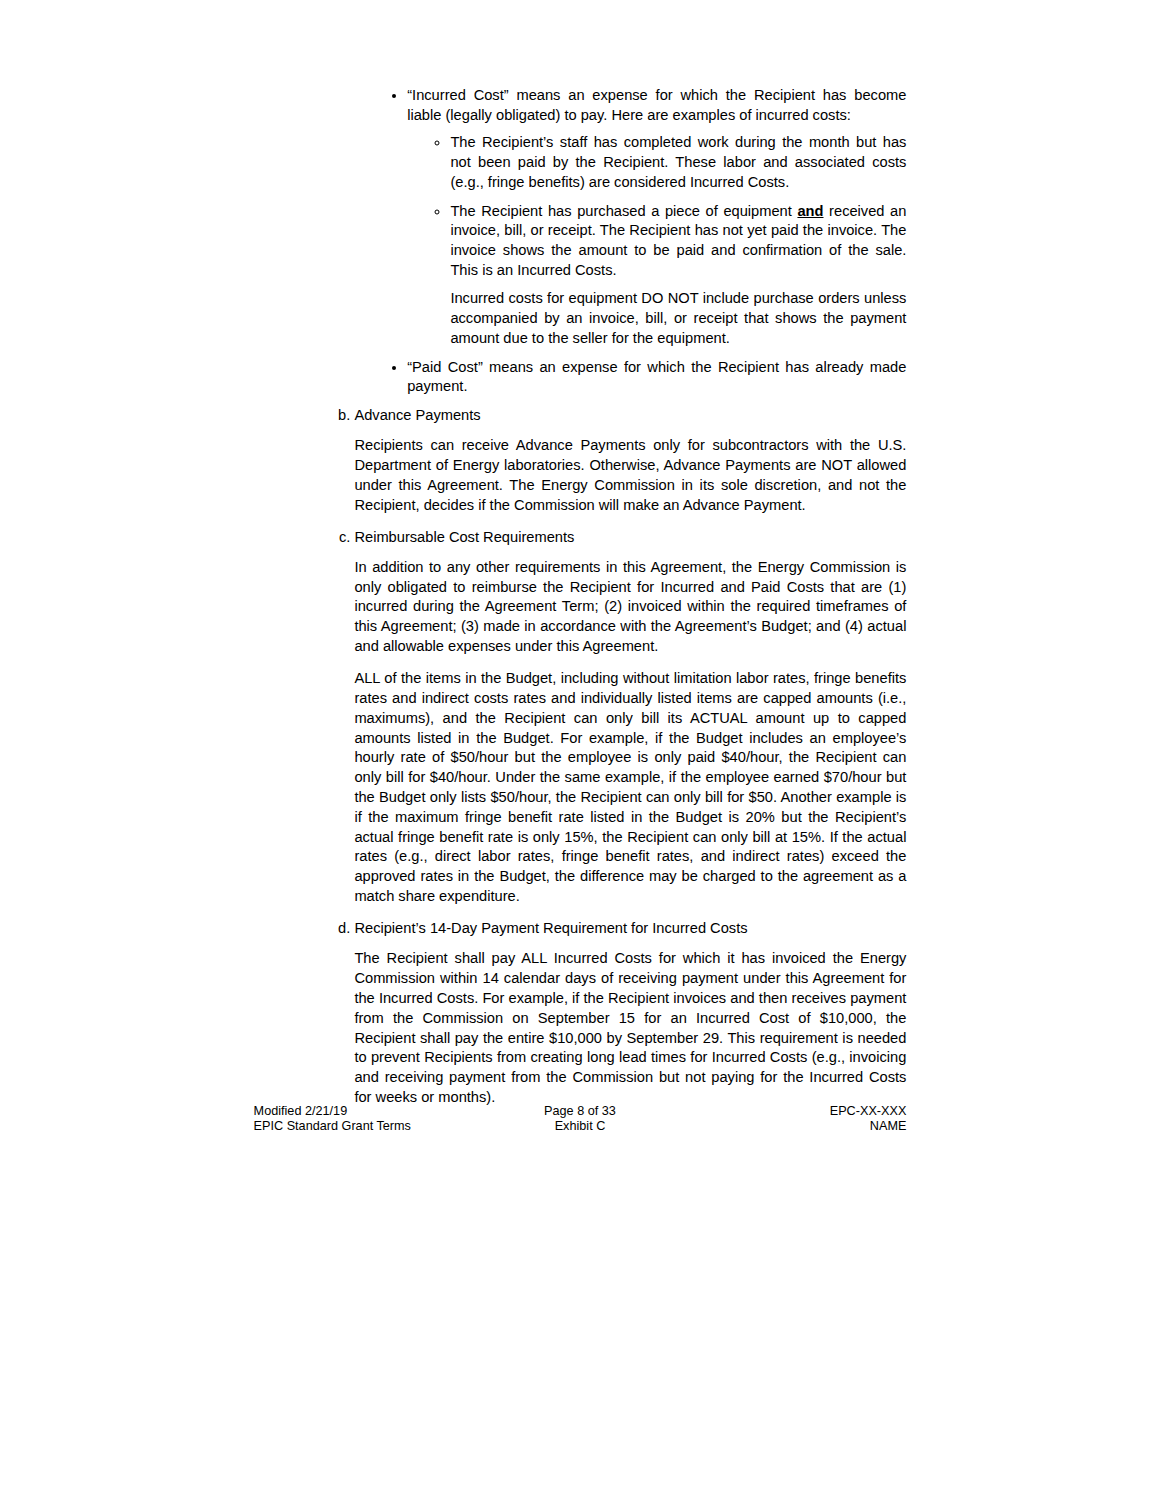“Incurred Cost” means an expense for which the Recipient has become liable (legally obligated) to pay. Here are examples of incurred costs:
The Recipient’s staff has completed work during the month but has not been paid by the Recipient. These labor and associated costs (e.g., fringe benefits) are considered Incurred Costs.
The Recipient has purchased a piece of equipment and received an invoice, bill, or receipt. The Recipient has not yet paid the invoice. The invoice shows the amount to be paid and confirmation of the sale. This is an Incurred Costs.
Incurred costs for equipment DO NOT include purchase orders unless accompanied by an invoice, bill, or receipt that shows the payment amount due to the seller for the equipment.
“Paid Cost” means an expense for which the Recipient has already made payment.
Advance Payments
Recipients can receive Advance Payments only for subcontractors with the U.S. Department of Energy laboratories. Otherwise, Advance Payments are NOT allowed under this Agreement. The Energy Commission in its sole discretion, and not the Recipient, decides if the Commission will make an Advance Payment.
Reimbursable Cost Requirements
In addition to any other requirements in this Agreement, the Energy Commission is only obligated to reimburse the Recipient for Incurred and Paid Costs that are (1) incurred during the Agreement Term; (2) invoiced within the required timeframes of this Agreement; (3) made in accordance with the Agreement’s Budget; and (4) actual and allowable expenses under this Agreement.
ALL of the items in the Budget, including without limitation labor rates, fringe benefits rates and indirect costs rates and individually listed items are capped amounts (i.e., maximums), and the Recipient can only bill its ACTUAL amount up to capped amounts listed in the Budget. For example, if the Budget includes an employee’s hourly rate of $50/hour but the employee is only paid $40/hour, the Recipient can only bill for $40/hour. Under the same example, if the employee earned $70/hour but the Budget only lists $50/hour, the Recipient can only bill for $50. Another example is if the maximum fringe benefit rate listed in the Budget is 20% but the Recipient’s actual fringe benefit rate is only 15%, the Recipient can only bill at 15%. If the actual rates (e.g., direct labor rates, fringe benefit rates, and indirect rates) exceed the approved rates in the Budget, the difference may be charged to the agreement as a match share expenditure.
Recipient’s 14-Day Payment Requirement for Incurred Costs
The Recipient shall pay ALL Incurred Costs for which it has invoiced the Energy Commission within 14 calendar days of receiving payment under this Agreement for the Incurred Costs. For example, if the Recipient invoices and then receives payment from the Commission on September 15 for an Incurred Cost of $10,000, the Recipient shall pay the entire $10,000 by September 29. This requirement is needed to prevent Recipients from creating long lead times for Incurred Costs (e.g., invoicing and receiving payment from the Commission but not paying for the Incurred Costs for weeks or months).
| Modified 2/21/19 | Page 8 of 33 | EPC-XX-XXX |
| EPIC Standard Grant Terms | Exhibit C | NAME |